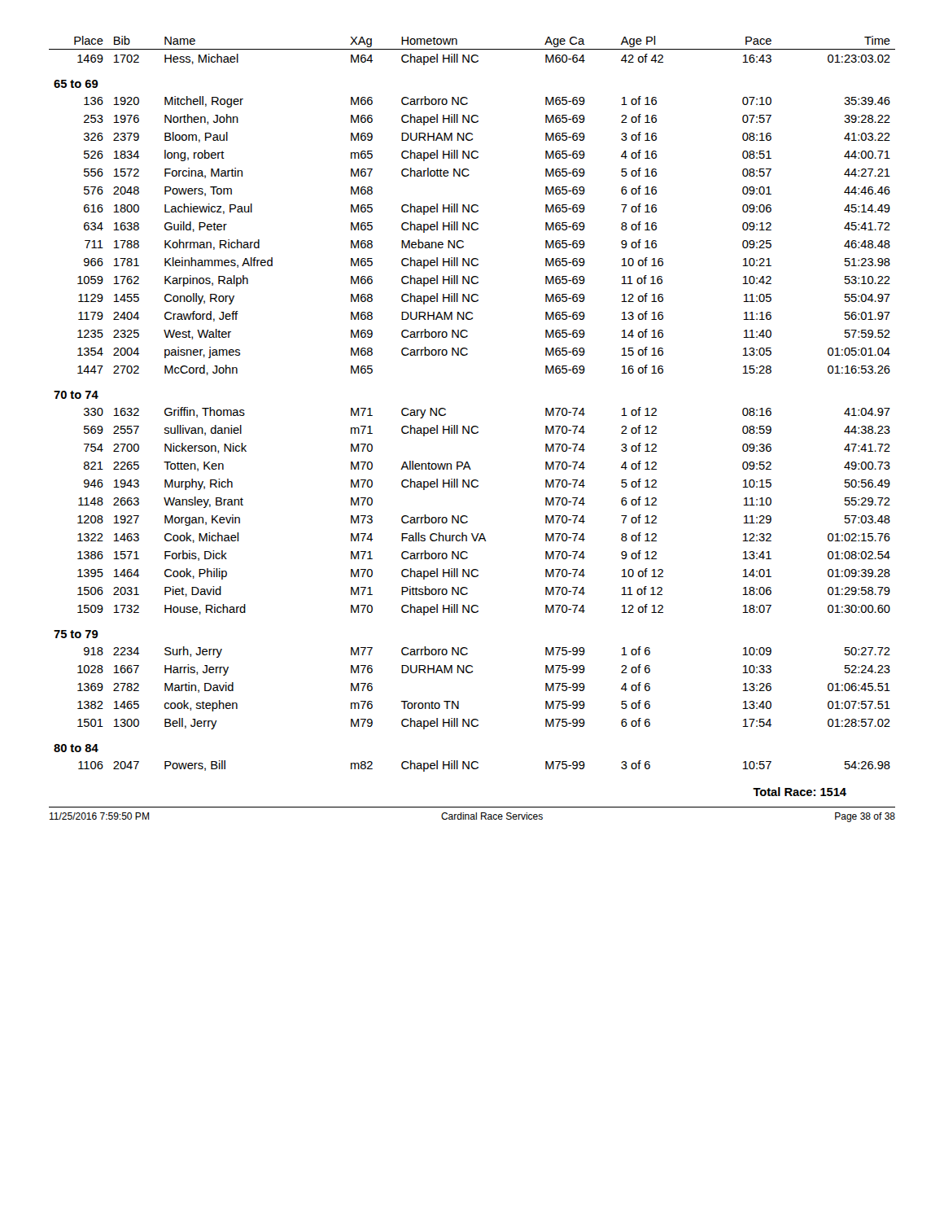| Place | Bib | Name | XAg | Hometown | Age Ca | Age Pl | Pace | Time |
| --- | --- | --- | --- | --- | --- | --- | --- | --- |
| 1469 | 1702 | Hess, Michael | M64 | Chapel Hill NC | M60-64 | 42 of 42 | 16:43 | 01:23:03.02 |
| 65 to 69 |
| 136 | 1920 | Mitchell, Roger | M66 | Carrboro NC | M65-69 | 1 of 16 | 07:10 | 35:39.46 |
| 253 | 1976 | Northen, John | M66 | Chapel Hill NC | M65-69 | 2 of 16 | 07:57 | 39:28.22 |
| 326 | 2379 | Bloom, Paul | M69 | DURHAM NC | M65-69 | 3 of 16 | 08:16 | 41:03.22 |
| 526 | 1834 | long, robert | m65 | Chapel Hill NC | M65-69 | 4 of 16 | 08:51 | 44:00.71 |
| 556 | 1572 | Forcina, Martin | M67 | Charlotte NC | M65-69 | 5 of 16 | 08:57 | 44:27.21 |
| 576 | 2048 | Powers, Tom | M68 | | M65-69 | 6 of 16 | 09:01 | 44:46.46 |
| 616 | 1800 | Lachiewicz, Paul | M65 | Chapel Hill NC | M65-69 | 7 of 16 | 09:06 | 45:14.49 |
| 634 | 1638 | Guild, Peter | M65 | Chapel Hill NC | M65-69 | 8 of 16 | 09:12 | 45:41.72 |
| 711 | 1788 | Kohrman, Richard | M68 | Mebane NC | M65-69 | 9 of 16 | 09:25 | 46:48.48 |
| 966 | 1781 | Kleinhammes, Alfred | M65 | Chapel Hill NC | M65-69 | 10 of 16 | 10:21 | 51:23.98 |
| 1059 | 1762 | Karpinos, Ralph | M66 | Chapel Hill NC | M65-69 | 11 of 16 | 10:42 | 53:10.22 |
| 1129 | 1455 | Conolly, Rory | M68 | Chapel Hill NC | M65-69 | 12 of 16 | 11:05 | 55:04.97 |
| 1179 | 2404 | Crawford, Jeff | M68 | DURHAM NC | M65-69 | 13 of 16 | 11:16 | 56:01.97 |
| 1235 | 2325 | West, Walter | M69 | Carrboro NC | M65-69 | 14 of 16 | 11:40 | 57:59.52 |
| 1354 | 2004 | paisner, james | M68 | Carrboro NC | M65-69 | 15 of 16 | 13:05 | 01:05:01.04 |
| 1447 | 2702 | McCord, John | M65 | | M65-69 | 16 of 16 | 15:28 | 01:16:53.26 |
| 70 to 74 |
| 330 | 1632 | Griffin, Thomas | M71 | Cary NC | M70-74 | 1 of 12 | 08:16 | 41:04.97 |
| 569 | 2557 | sullivan, daniel | m71 | Chapel Hill NC | M70-74 | 2 of 12 | 08:59 | 44:38.23 |
| 754 | 2700 | Nickerson, Nick | M70 | | M70-74 | 3 of 12 | 09:36 | 47:41.72 |
| 821 | 2265 | Totten, Ken | M70 | Allentown PA | M70-74 | 4 of 12 | 09:52 | 49:00.73 |
| 946 | 1943 | Murphy, Rich | M70 | Chapel Hill NC | M70-74 | 5 of 12 | 10:15 | 50:56.49 |
| 1148 | 2663 | Wansley, Brant | M70 | | M70-74 | 6 of 12 | 11:10 | 55:29.72 |
| 1208 | 1927 | Morgan, Kevin | M73 | Carrboro NC | M70-74 | 7 of 12 | 11:29 | 57:03.48 |
| 1322 | 1463 | Cook, Michael | M74 | Falls Church VA | M70-74 | 8 of 12 | 12:32 | 01:02:15.76 |
| 1386 | 1571 | Forbis, Dick | M71 | Carrboro NC | M70-74 | 9 of 12 | 13:41 | 01:08:02.54 |
| 1395 | 1464 | Cook, Philip | M70 | Chapel Hill NC | M70-74 | 10 of 12 | 14:01 | 01:09:39.28 |
| 1506 | 2031 | Piet, David | M71 | Pittsboro NC | M70-74 | 11 of 12 | 18:06 | 01:29:58.79 |
| 1509 | 1732 | House, Richard | M70 | Chapel Hill NC | M70-74 | 12 of 12 | 18:07 | 01:30:00.60 |
| 75 to 79 |
| 918 | 2234 | Surh, Jerry | M77 | Carrboro NC | M75-99 | 1 of 6 | 10:09 | 50:27.72 |
| 1028 | 1667 | Harris, Jerry | M76 | DURHAM NC | M75-99 | 2 of 6 | 10:33 | 52:24.23 |
| 1369 | 2782 | Martin, David | M76 | | M75-99 | 4 of 6 | 13:26 | 01:06:45.51 |
| 1382 | 1465 | cook, stephen | m76 | Toronto TN | M75-99 | 5 of 6 | 13:40 | 01:07:57.51 |
| 1501 | 1300 | Bell, Jerry | M79 | Chapel Hill NC | M75-99 | 6 of 6 | 17:54 | 01:28:57.02 |
| 80 to 84 |
| 1106 | 2047 | Powers, Bill | m82 | Chapel Hill NC | M75-99 | 3 of 6 | 10:57 | 54:26.98 |
Total Race: 1514
11/25/2016 7:59:50 PM Cardinal Race Services Page 38 of 38